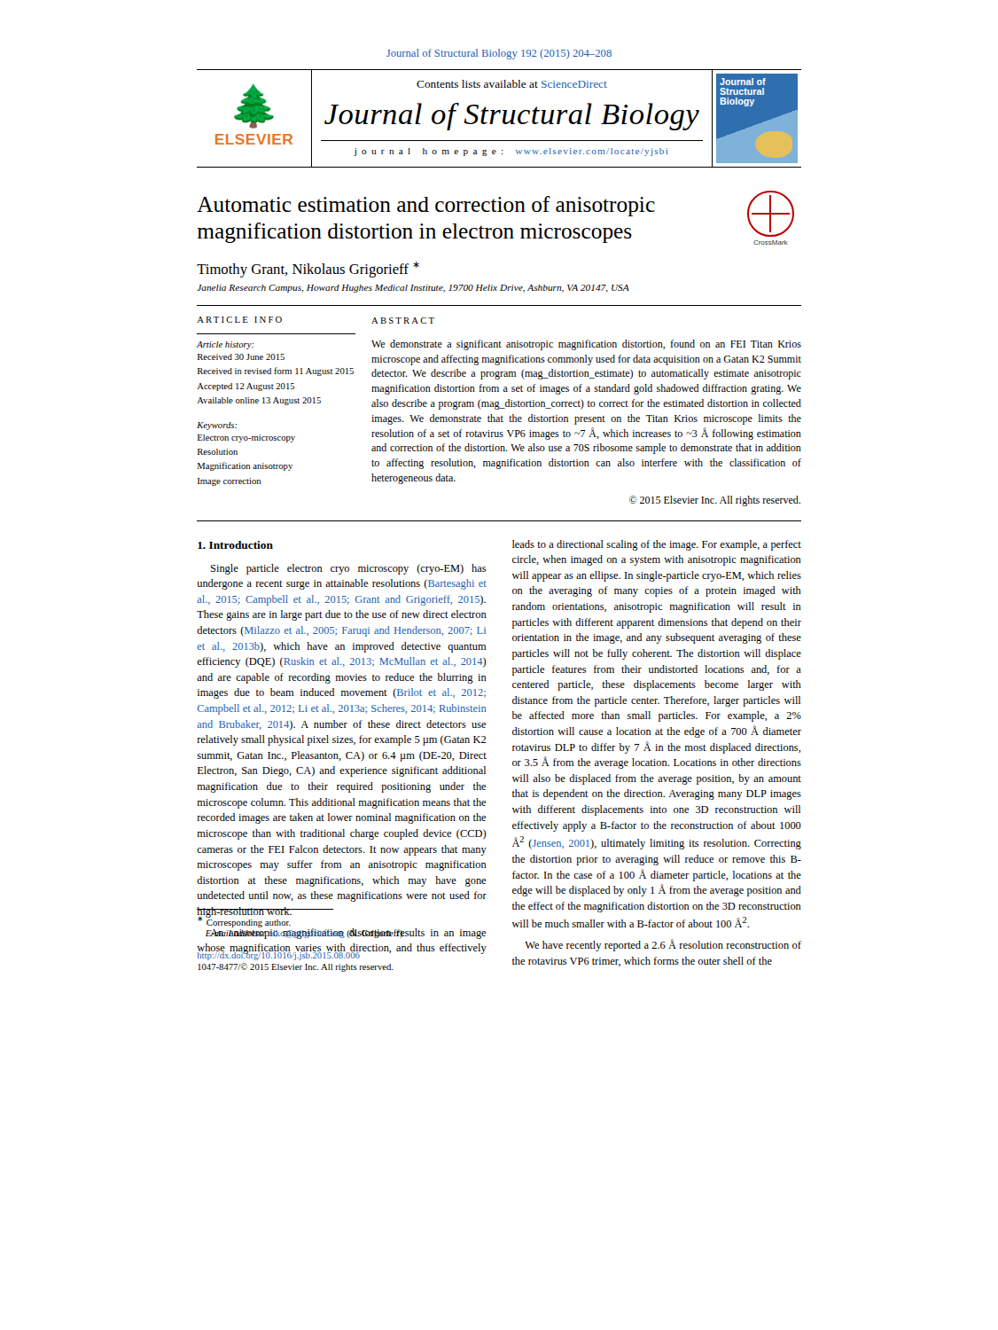Journal of Structural Biology 192 (2015) 204–208
🌲
ELSEVIER
Contents lists available at ScienceDirect
Journal of Structural Biology
j o u r n a l h o m e p a g e : www.elsevier.com/locate/yjsbi
Journal of
Structural
Biology
Automatic estimation and correction of anisotropic magnification distortion in electron microscopes
CrossMark
Timothy Grant, Nikolaus Grigorieff ∗
Janelia Research Campus, Howard Hughes Medical Institute, 19700 Helix Drive, Ashburn, VA 20147, USA
Article info
Article history:
Received 30 June 2015
Received in revised form 11 August 2015
Accepted 12 August 2015
Available online 13 August 2015
Keywords:
Electron cryo-microscopy
Resolution
Magnification anisotropy
Image correction
Abstract
We demonstrate a significant anisotropic magnification distortion, found on an FEI Titan Krios microscope and affecting magnifications commonly used for data acquisition on a Gatan K2 Summit detector. We describe a program (mag_distortion_estimate) to automatically estimate anisotropic magnification distortion from a set of images of a standard gold shadowed diffraction grating. We also describe a program (mag_distortion_correct) to correct for the estimated distortion in collected images. We demonstrate that the distortion present on the Titan Krios microscope limits the resolution of a set of rotavirus VP6 images to ~7 Å, which increases to ~3 Å following estimation and correction of the distortion. We also use a 70S ribosome sample to demonstrate that in addition to affecting resolution, magnification distortion can also interfere with the classification of heterogeneous data.
© 2015 Elsevier Inc. All rights reserved.
1. Introduction
Single particle electron cryo microscopy (cryo-EM) has undergone a recent surge in attainable resolutions (Bartesaghi et al., 2015; Campbell et al., 2015; Grant and Grigorieff, 2015). These gains are in large part due to the use of new direct electron detectors (Milazzo et al., 2005; Faruqi and Henderson, 2007; Li et al., 2013b), which have an improved detective quantum efficiency (DQE) (Ruskin et al., 2013; McMullan et al., 2014) and are capable of recording movies to reduce the blurring in images due to beam induced movement (Brilot et al., 2012; Campbell et al., 2012; Li et al., 2013a; Scheres, 2014; Rubinstein and Brubaker, 2014). A number of these direct detectors use relatively small physical pixel sizes, for example 5 µm (Gatan K2 summit, Gatan Inc., Pleasanton, CA) or 6.4 µm (DE-20, Direct Electron, San Diego, CA) and experience significant additional magnification due to their required positioning under the microscope column. This additional magnification means that the recorded images are taken at lower nominal magnification on the microscope than with traditional charge coupled device (CCD) cameras or the FEI Falcon detectors. It now appears that many microscopes may suffer from an anisotropic magnification distortion at these magnifications, which may have gone undetected until now, as these magnifications were not used for high-resolution work.
An anisotropic magnification distortion results in an image whose magnification varies with direction, and thus effectively leads to a directional scaling of the image. For example, a perfect circle, when imaged on a system with anisotropic magnification will appear as an ellipse. In single-particle cryo-EM, which relies on the averaging of many copies of a protein imaged with random orientations, anisotropic magnification will result in particles with different apparent dimensions that depend on their orientation in the image, and any subsequent averaging of these particles will not be fully coherent. The distortion will displace particle features from their undistorted locations and, for a centered particle, these displacements become larger with distance from the particle center. Therefore, larger particles will be affected more than small particles. For example, a 2% distortion will cause a location at the edge of a 700 Å diameter rotavirus DLP to differ by 7 Å in the most displaced directions, or 3.5 Å from the average location. Locations in other directions will also be displaced from the average position, by an amount that is dependent on the direction. Averaging many DLP images with different displacements into one 3D reconstruction will effectively apply a B-factor to the reconstruction of about 1000 Å2 (Jensen, 2001), ultimately limiting its resolution. Correcting the distortion prior to averaging will reduce or remove this B-factor. In the case of a 100 Å diameter particle, locations at the edge will be displaced by only 1 Å from the average position and the effect of the magnification distortion on the 3D reconstruction will be much smaller with a B-factor of about 100 Å2.
We have recently reported a 2.6 Å resolution reconstruction of the rotavirus VP6 trimer, which forms the outer shell of the
∗ Corresponding author.
E-mail address: niko@grigorieff.org (N. Grigorieff).
http://dx.doi.org/10.1016/j.jsb.2015.08.006
1047-8477/© 2015 Elsevier Inc. All rights reserved.